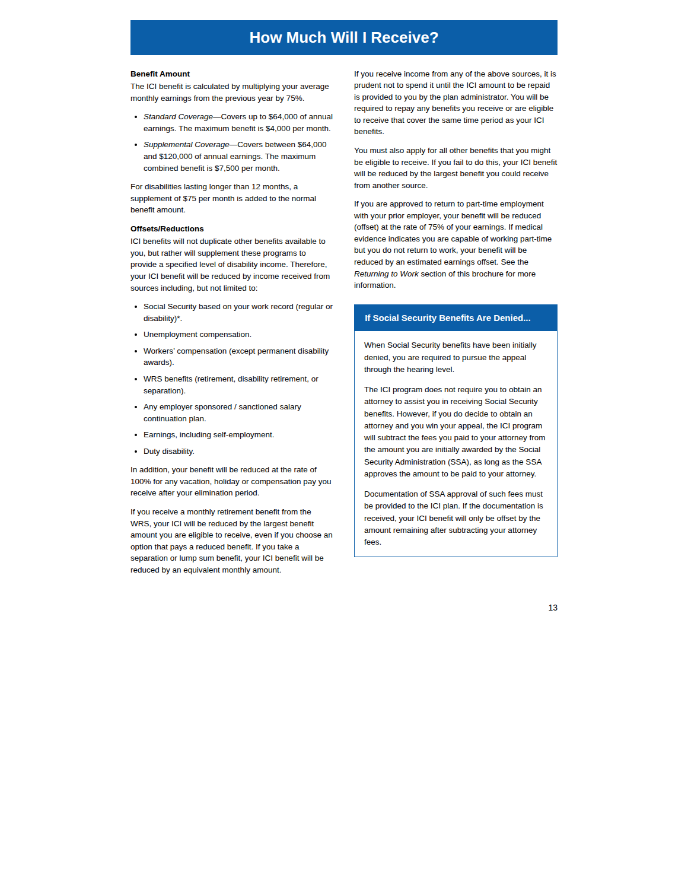How Much Will I Receive?
Benefit Amount
The ICI benefit is calculated by multiplying your average monthly earnings from the previous year by 75%.
Standard Coverage—Covers up to $64,000 of annual earnings. The maximum benefit is $4,000 per month.
Supplemental Coverage—Covers between $64,000 and $120,000 of annual earnings. The maximum combined benefit is $7,500 per month.
For disabilities lasting longer than 12 months, a supplement of $75 per month is added to the normal benefit amount.
Offsets/Reductions
ICI benefits will not duplicate other benefits available to you, but rather will supplement these programs to provide a specified level of disability income. Therefore, your ICI benefit will be reduced by income received from sources including, but not limited to:
Social Security based on your work record (regular or disability)*.
Unemployment compensation.
Workers’ compensation (except permanent disability awards).
WRS benefits (retirement, disability retirement, or separation).
Any employer sponsored / sanctioned salary continuation plan.
Earnings, including self-employment.
Duty disability.
In addition, your benefit will be reduced at the rate of 100% for any vacation, holiday or compensation pay you receive after your elimination period.
If you receive a monthly retirement benefit from the WRS, your ICI will be reduced by the largest benefit amount you are eligible to receive, even if you choose an option that pays a reduced benefit. If you take a separation or lump sum benefit, your ICI benefit will be reduced by an equivalent monthly amount.
If you receive income from any of the above sources, it is prudent not to spend it until the ICI amount to be repaid is provided to you by the plan administrator. You will be required to repay any benefits you receive or are eligible to receive that cover the same time period as your ICI benefits.
You must also apply for all other benefits that you might be eligible to receive. If you fail to do this, your ICI benefit will be reduced by the largest benefit you could receive from another source.
If you are approved to return to part-time employment with your prior employer, your benefit will be reduced (offset) at the rate of 75% of your earnings. If medical evidence indicates you are capable of working part-time but you do not return to work, your benefit will be reduced by an estimated earnings offset. See the Returning to Work section of this brochure for more information.
If Social Security Benefits Are Denied...
When Social Security benefits have been initially denied, you are required to pursue the appeal through the hearing level.
The ICI program does not require you to obtain an attorney to assist you in receiving Social Security benefits. However, if you do decide to obtain an attorney and you win your appeal, the ICI program will subtract the fees you paid to your attorney from the amount you are initially awarded by the Social Security Administration (SSA), as long as the SSA approves the amount to be paid to your attorney.
Documentation of SSA approval of such fees must be provided to the ICI plan. If the documentation is received, your ICI benefit will only be offset by the amount remaining after subtracting your attorney fees.
13